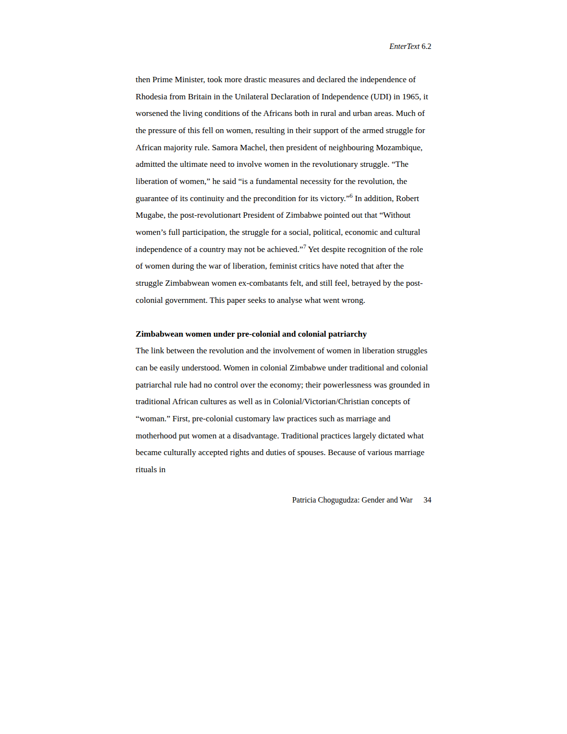EnterText 6.2
then Prime Minister, took more drastic measures and declared the independence of Rhodesia from Britain in the Unilateral Declaration of Independence (UDI) in 1965, it worsened the living conditions of the Africans both in rural and urban areas. Much of the pressure of this fell on women, resulting in their support of the armed struggle for African majority rule. Samora Machel, then president of neighbouring Mozambique, admitted the ultimate need to involve women in the revolutionary struggle. “The liberation of women,” he said “is a fundamental necessity for the revolution, the guarantee of its continuity and the precondition for its victory.”6 In addition, Robert Mugabe, the post-revolutionart President of Zimbabwe pointed out that “Without women’s full participation, the struggle for a social, political, economic and cultural independence of a country may not be achieved.”7 Yet despite recognition of the role of women during the war of liberation, feminist critics have noted that after the struggle Zimbabwean women ex-combatants felt, and still feel, betrayed by the post-colonial government. This paper seeks to analyse what went wrong.
Zimbabwean women under pre-colonial and colonial patriarchy
The link between the revolution and the involvement of women in liberation struggles can be easily understood. Women in colonial Zimbabwe under traditional and colonial patriarchal rule had no control over the economy; their powerlessness was grounded in traditional African cultures as well as in Colonial/Victorian/Christian concepts of “woman.” First, pre-colonial customary law practices such as marriage and motherhood put women at a disadvantage. Traditional practices largely dictated what became culturally accepted rights and duties of spouses. Because of various marriage rituals in
Patricia Chogugudza: Gender and War34